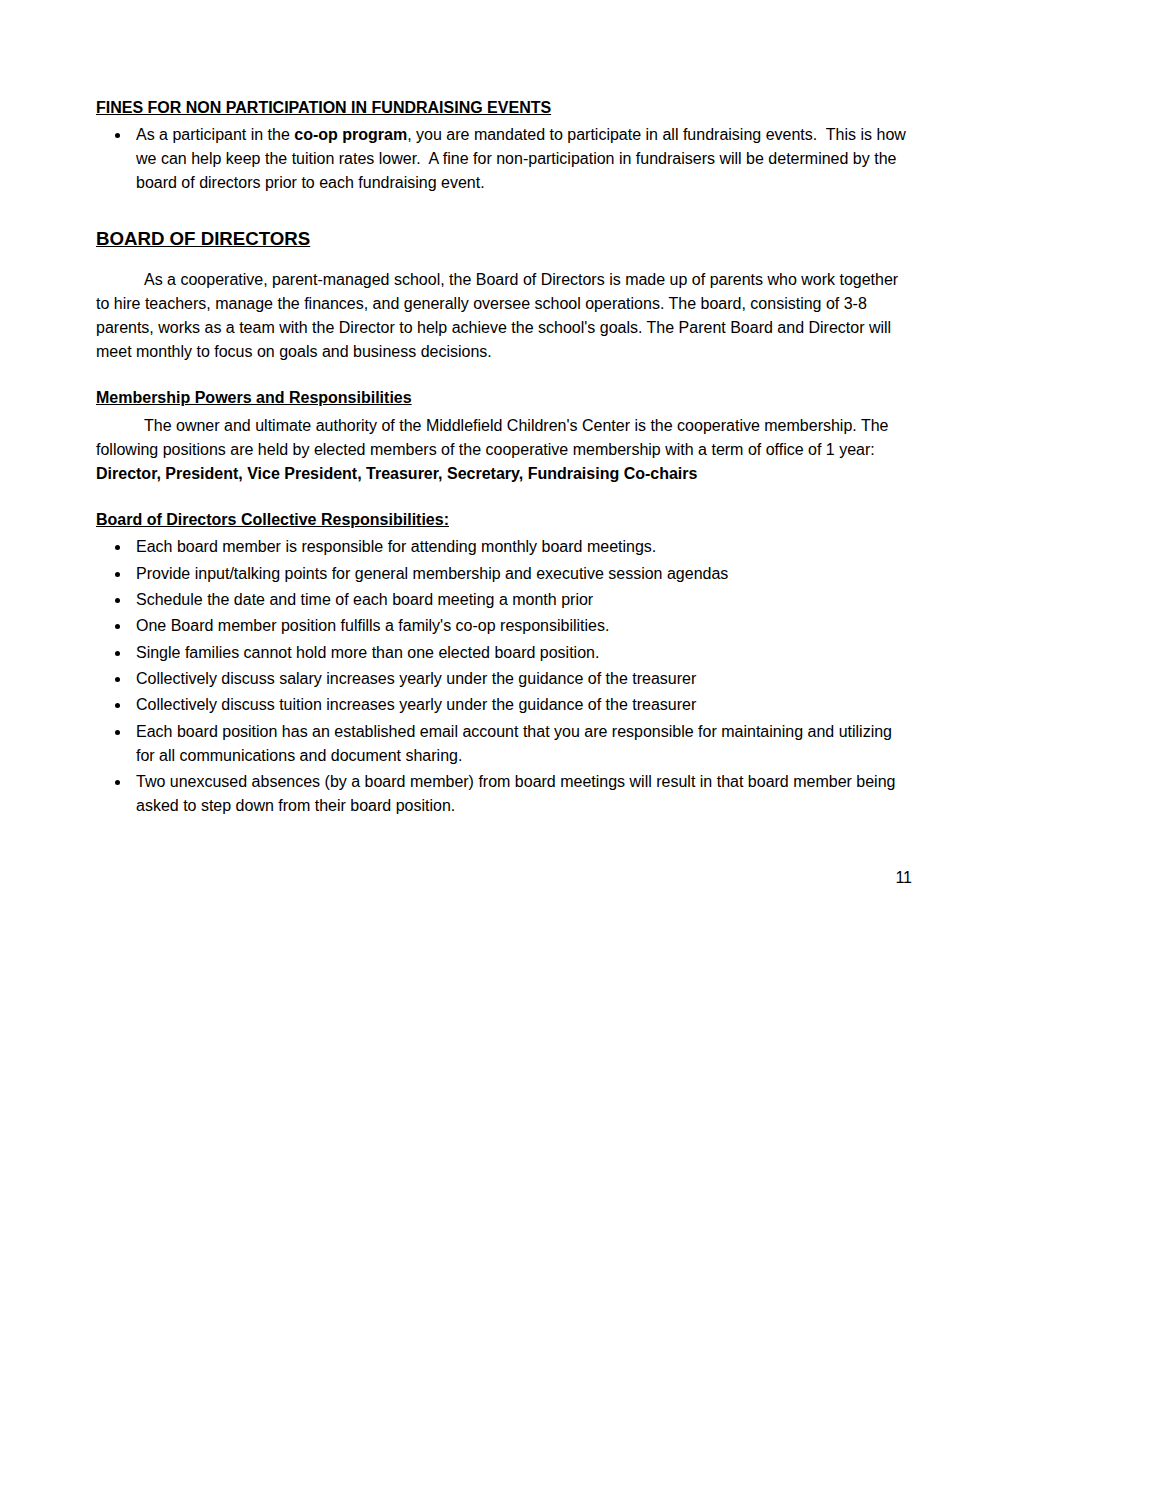FINES FOR NON PARTICIPATION IN FUNDRAISING EVENTS
As a participant in the co-op program, you are mandated to participate in all fundraising events. This is how we can help keep the tuition rates lower. A fine for non-participation in fundraisers will be determined by the board of directors prior to each fundraising event.
BOARD OF DIRECTORS
As a cooperative, parent-managed school, the Board of Directors is made up of parents who work together to hire teachers, manage the finances, and generally oversee school operations. The board, consisting of 3-8 parents, works as a team with the Director to help achieve the school's goals. The Parent Board and Director will meet monthly to focus on goals and business decisions.
Membership Powers and Responsibilities
The owner and ultimate authority of the Middlefield Children's Center is the cooperative membership. The following positions are held by elected members of the cooperative membership with a term of office of 1 year: Director, President, Vice President, Treasurer, Secretary, Fundraising Co-chairs
Board of Directors Collective Responsibilities:
Each board member is responsible for attending monthly board meetings.
Provide input/talking points for general membership and executive session agendas
Schedule the date and time of each board meeting a month prior
One Board member position fulfills a family's co-op responsibilities.
Single families cannot hold more than one elected board position.
Collectively discuss salary increases yearly under the guidance of the treasurer
Collectively discuss tuition increases yearly under the guidance of the treasurer
Each board position has an established email account that you are responsible for maintaining and utilizing for all communications and document sharing.
Two unexcused absences (by a board member) from board meetings will result in that board member being asked to step down from their board position.
11